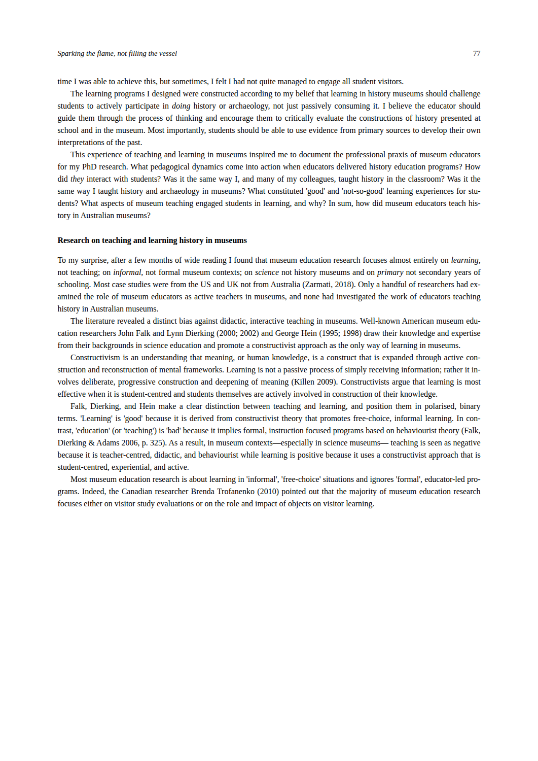Sparking the flame, not filling the vessel 77
time I was able to achieve this, but sometimes, I felt I had not quite managed to engage all student visitors.
The learning programs I designed were constructed according to my belief that learning in history museums should challenge students to actively participate in doing history or archaeology, not just passively consuming it. I believe the educator should guide them through the process of thinking and encourage them to critically evaluate the constructions of history presented at school and in the museum. Most importantly, students should be able to use evidence from primary sources to develop their own interpretations of the past.
This experience of teaching and learning in museums inspired me to document the professional praxis of museum educators for my PhD research. What pedagogical dynamics come into action when educators delivered history education programs? How did they interact with students? Was it the same way I, and many of my colleagues, taught history in the classroom? Was it the same way I taught history and archaeology in museums? What constituted 'good' and 'not-so-good' learning experiences for students? What aspects of museum teaching engaged students in learning, and why? In sum, how did museum educators teach history in Australian museums?
Research on teaching and learning history in museums
To my surprise, after a few months of wide reading I found that museum education research focuses almost entirely on learning, not teaching; on informal, not formal museum contexts; on science not history museums and on primary not secondary years of schooling. Most case studies were from the US and UK not from Australia (Zarmati, 2018). Only a handful of researchers had examined the role of museum educators as active teachers in museums, and none had investigated the work of educators teaching history in Australian museums.
The literature revealed a distinct bias against didactic, interactive teaching in museums. Well-known American museum education researchers John Falk and Lynn Dierking (2000; 2002) and George Hein (1995; 1998) draw their knowledge and expertise from their backgrounds in science education and promote a constructivist approach as the only way of learning in museums.
Constructivism is an understanding that meaning, or human knowledge, is a construct that is expanded through active construction and reconstruction of mental frameworks. Learning is not a passive process of simply receiving information; rather it involves deliberate, progressive construction and deepening of meaning (Killen 2009). Constructivists argue that learning is most effective when it is student-centred and students themselves are actively involved in construction of their knowledge.
Falk, Dierking, and Hein make a clear distinction between teaching and learning, and position them in polarised, binary terms. 'Learning' is 'good' because it is derived from constructivist theory that promotes free-choice, informal learning. In contrast, 'education' (or 'teaching') is 'bad' because it implies formal, instruction focused programs based on behaviourist theory (Falk, Dierking & Adams 2006, p. 325). As a result, in museum contexts—especially in science museums— teaching is seen as negative because it is teacher-centred, didactic, and behaviourist while learning is positive because it uses a constructivist approach that is student-centred, experiential, and active.
Most museum education research is about learning in 'informal', 'free-choice' situations and ignores 'formal', educator-led programs. Indeed, the Canadian researcher Brenda Trofanenko (2010) pointed out that the majority of museum education research focuses either on visitor study evaluations or on the role and impact of objects on visitor learning.